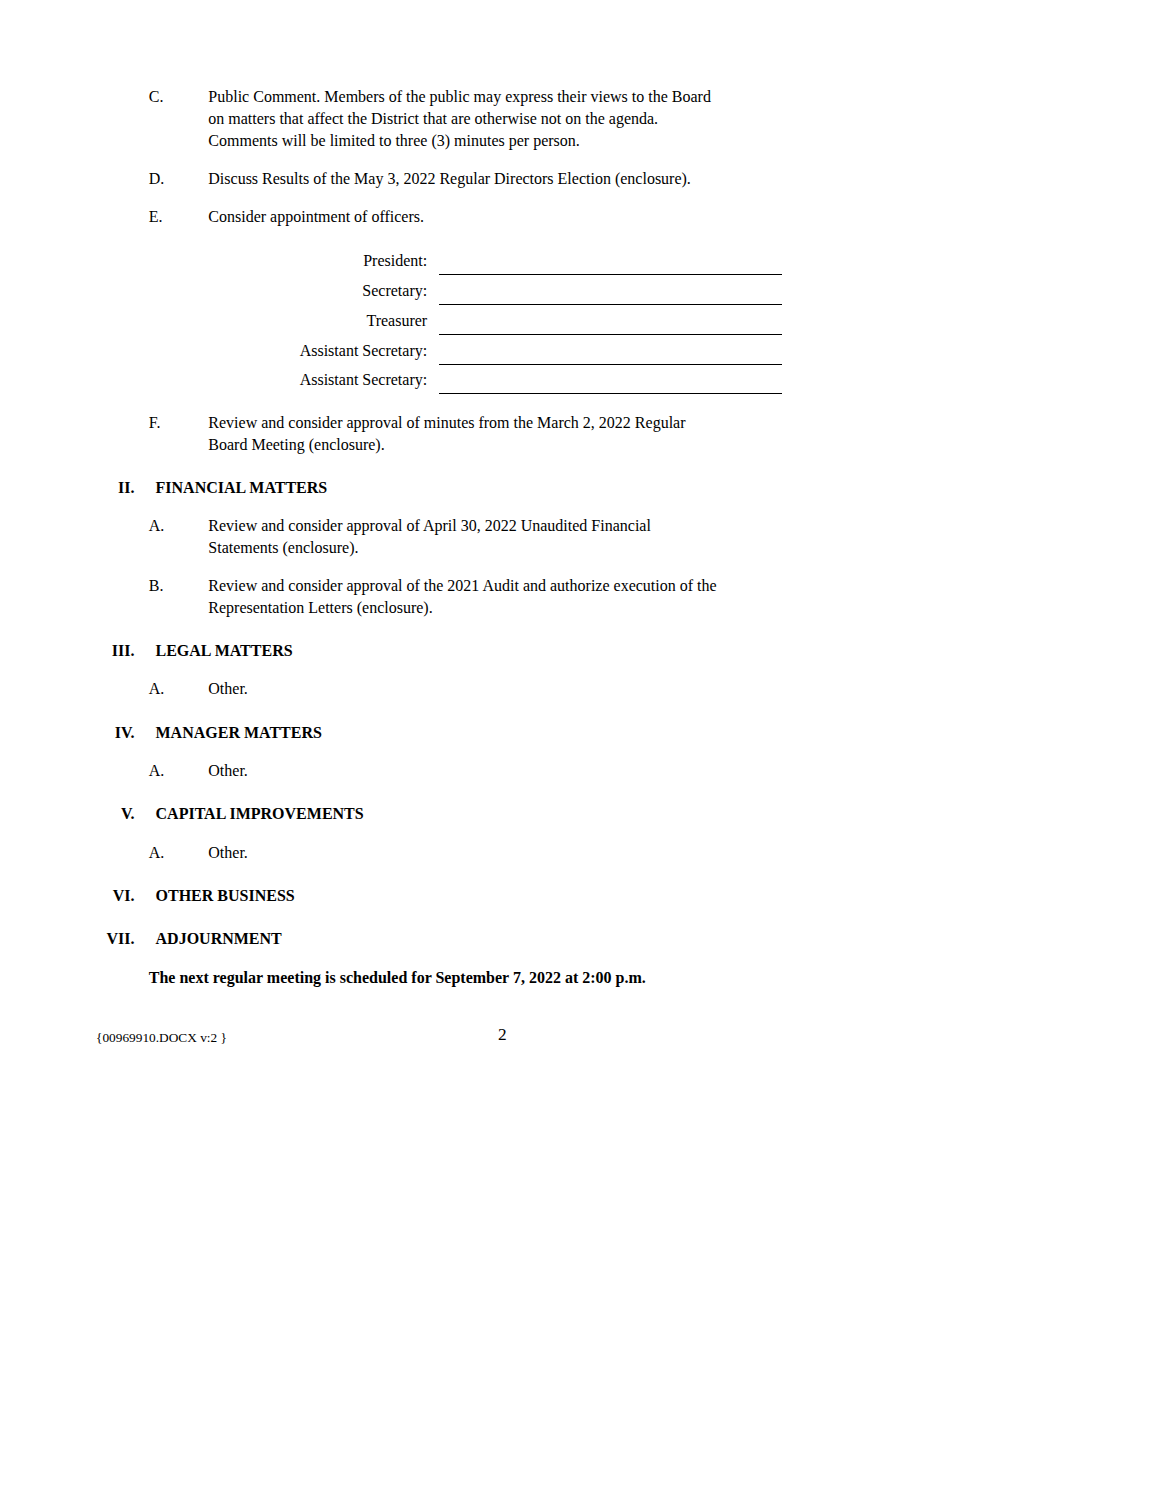C.
Public Comment. Members of the public may express their views to the Board on matters that affect the District that are otherwise not on the agenda. Comments will be limited to three (3) minutes per person.
D.
Discuss Results of the May 3, 2022 Regular Directors Election (enclosure).
E.
Consider appointment of officers.
| President: | |
| Secretary: | |
| Treasurer | |
| Assistant Secretary: | |
| Assistant Secretary: | |
F.
Review and consider approval of minutes from the March 2, 2022 Regular Board Meeting (enclosure).
II.
FINANCIAL MATTERS
A.
Review and consider approval of April 30, 2022 Unaudited Financial Statements (enclosure).
B.
Review and consider approval of the 2021 Audit and authorize execution of the Representation Letters (enclosure).
III.
LEGAL MATTERS
A.
Other.
IV.
MANAGER MATTERS
A.
Other.
V.
CAPITAL IMPROVEMENTS
A.
Other.
VI.
OTHER BUSINESS
VII.
ADJOURNMENT
The next regular meeting is scheduled for September 7, 2022 at 2:00 p.m.
{00969910.DOCX v:2 }
2